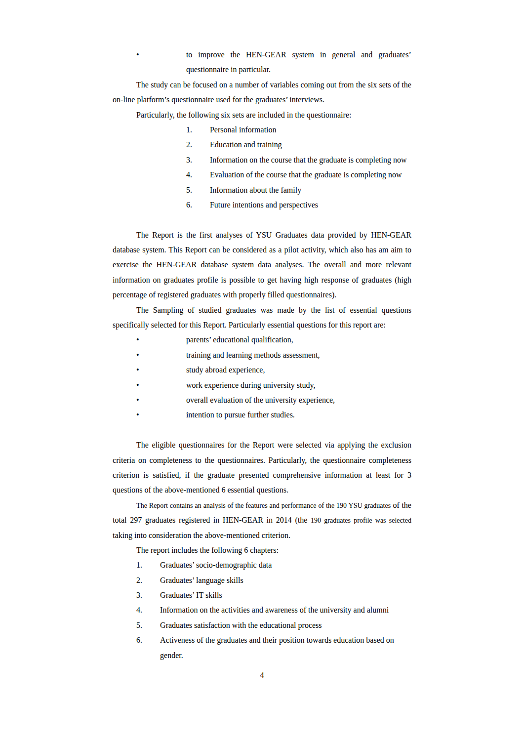to improve the HEN-GEAR system in general and graduates’ questionnaire in particular.
The study can be focused on a number of variables coming out from the six sets of the on-line platform’s questionnaire used for the graduates’ interviews.
Particularly, the following six sets are included in the questionnaire:
1. Personal information
2. Education and training
3. Information on the course that the graduate is completing now
4. Evaluation of the course that the graduate is completing now
5. Information about the family
6. Future intentions and perspectives
The Report is the first analyses of YSU Graduates data provided by HEN-GEAR database system. This Report can be considered as a pilot activity, which also has am aim to exercise the HEN-GEAR database system data analyses. The overall and more relevant information on graduates profile is possible to get having high response of graduates (high percentage of registered graduates with properly filled questionnaires).
The Sampling of studied graduates was made by the list of essential questions specifically selected for this Report. Particularly essential questions for this report are:
parents’ educational qualification,
training and learning methods assessment,
study abroad experience,
work experience during university study,
overall evaluation of the university experience,
intention to pursue further studies.
The eligible questionnaires for the Report were selected via applying the exclusion criteria on completeness to the questionnaires. Particularly, the questionnaire completeness criterion is satisfied, if the graduate presented comprehensive information at least for 3 questions of the above-mentioned 6 essential questions.
The Report contains an analysis of the features and performance of the 190 YSU graduates of the total 297 graduates registered in HEN-GEAR in 2014 (the 190 graduates profile was selected taking into consideration the above-mentioned criterion.
The report includes the following 6 chapters:
1. Graduates’ socio-demographic data
2. Graduates’ language skills
3. Graduates’ IT skills
4. Information on the activities and awareness of the university and alumni
5. Graduates satisfaction with the educational process
6. Activeness of the graduates and their position towards education based on gender.
4